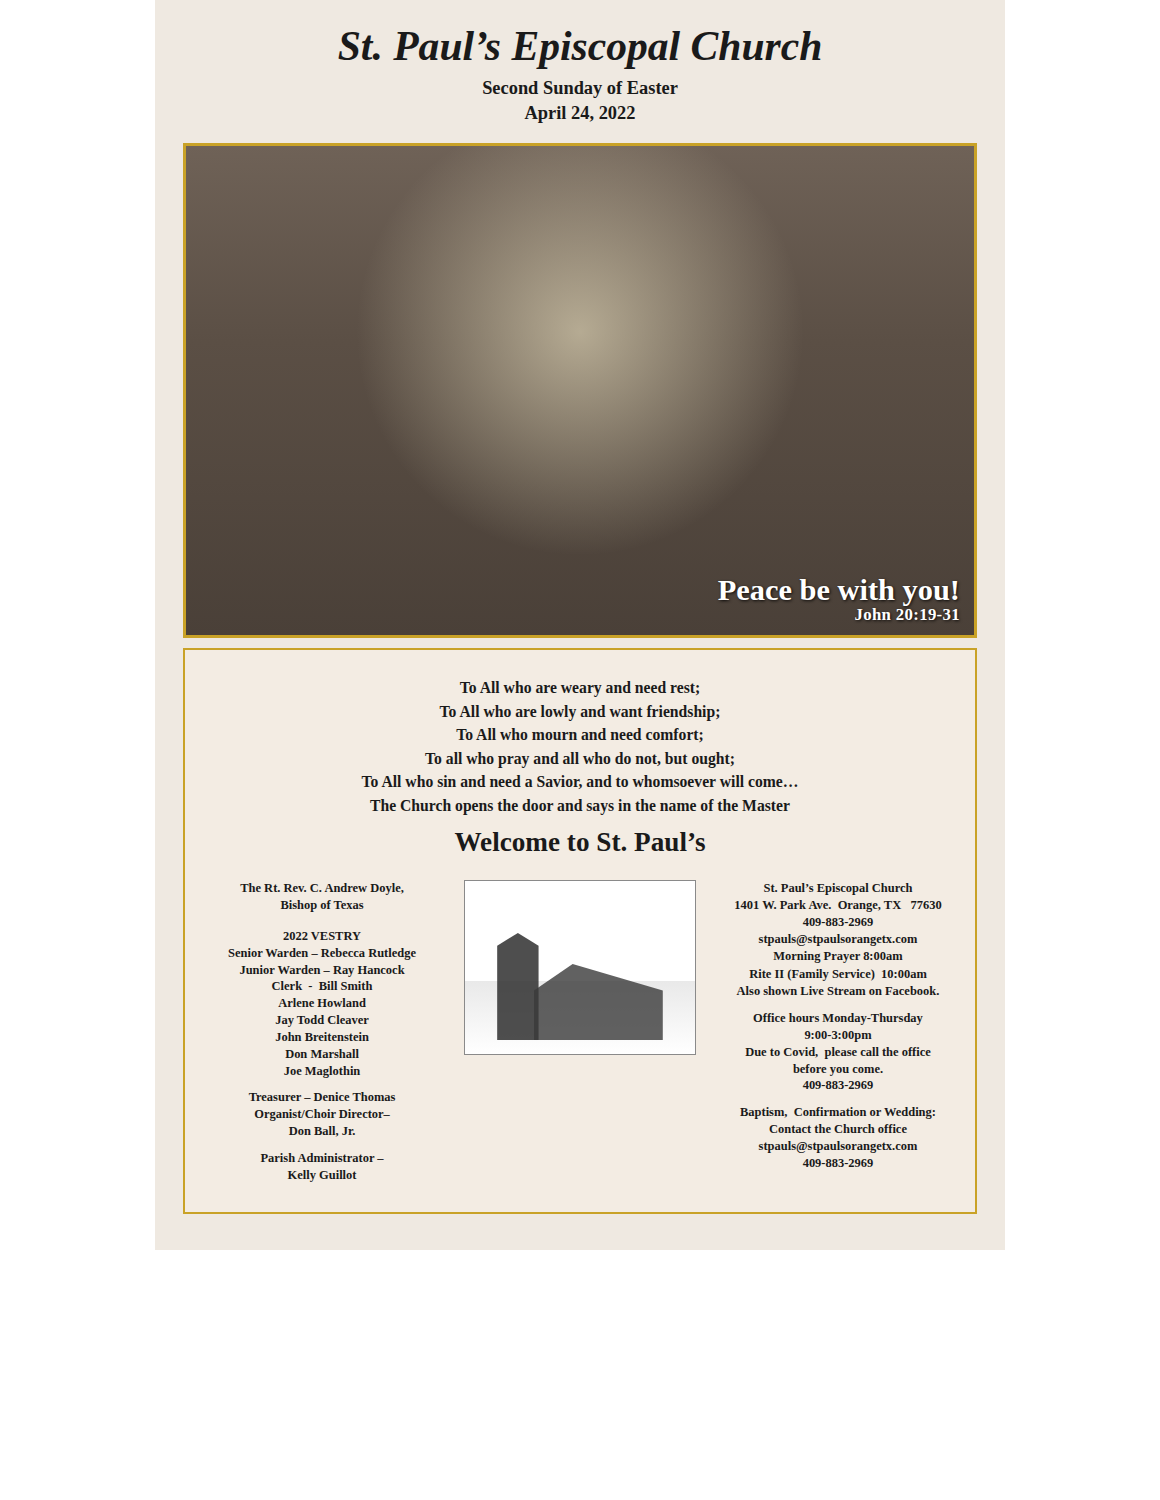St. Paul’s Episcopal Church
Second Sunday of Easter
April 24, 2022
Peace be with you! John 20:19-31
To All who are weary and need rest;
To All who are lowly and want friendship;
To All who mourn and need comfort;
To all who pray and all who do not, but ought;
To All who sin and need a Savior, and to whomsoever will come…
The Church opens the door and says in the name of the Master
Welcome to St. Paul’s
The Rt. Rev. C. Andrew Doyle,
Bishop of Texas
2022 VESTRY
Senior Warden – Rebecca Rutledge
Junior Warden – Ray Hancock
Clerk - Bill Smith
Arlene Howland
Jay Todd Cleaver
John Breitenstein
Don Marshall
Joe Maglothin
Treasurer – Denice Thomas
Organist/Choir Director–
Don Ball, Jr.
Parish Administrator –
Kelly Guillot
St. Paul’s Episcopal Church
1401 W. Park Ave. Orange, TX 77630
409-883-2969
stpauls@stpaulsorangetx.com
Morning Prayer 8:00am
Rite II (Family Service) 10:00am
Also shown Live Stream on Facebook.
Office hours Monday-Thursday
9:00-3:00pm
Due to Covid, please call the office
before you come.
409-883-2969
Baptism, Confirmation or Wedding:
Contact the Church office
stpauls@stpaulsorangetx.com
409-883-2969